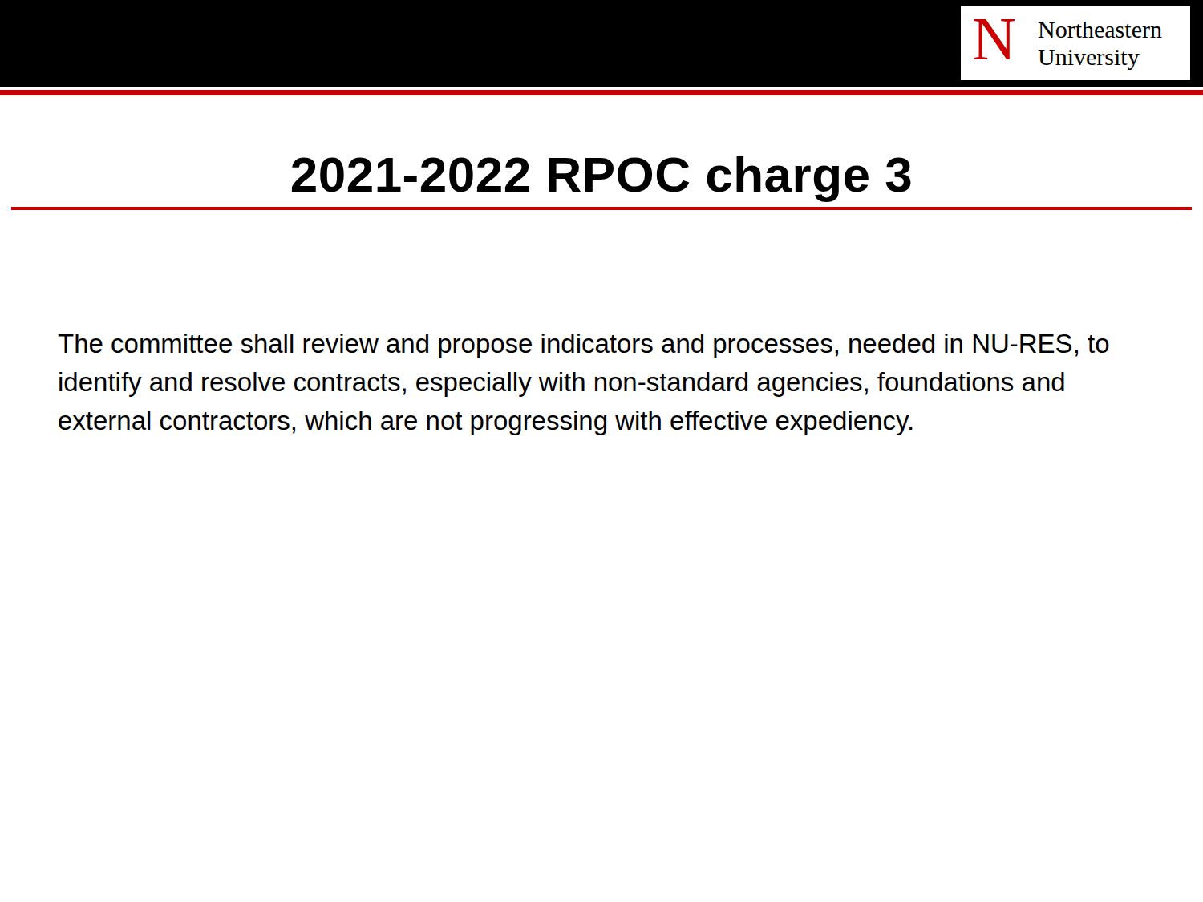N
Northeastern
University
2021-2022 RPOC charge 3
The committee shall review and propose indicators and processes, needed in NU-RES, to identify and resolve contracts, especially with non-standard agencies, foundations and external contractors, which are not progressing with effective expediency.